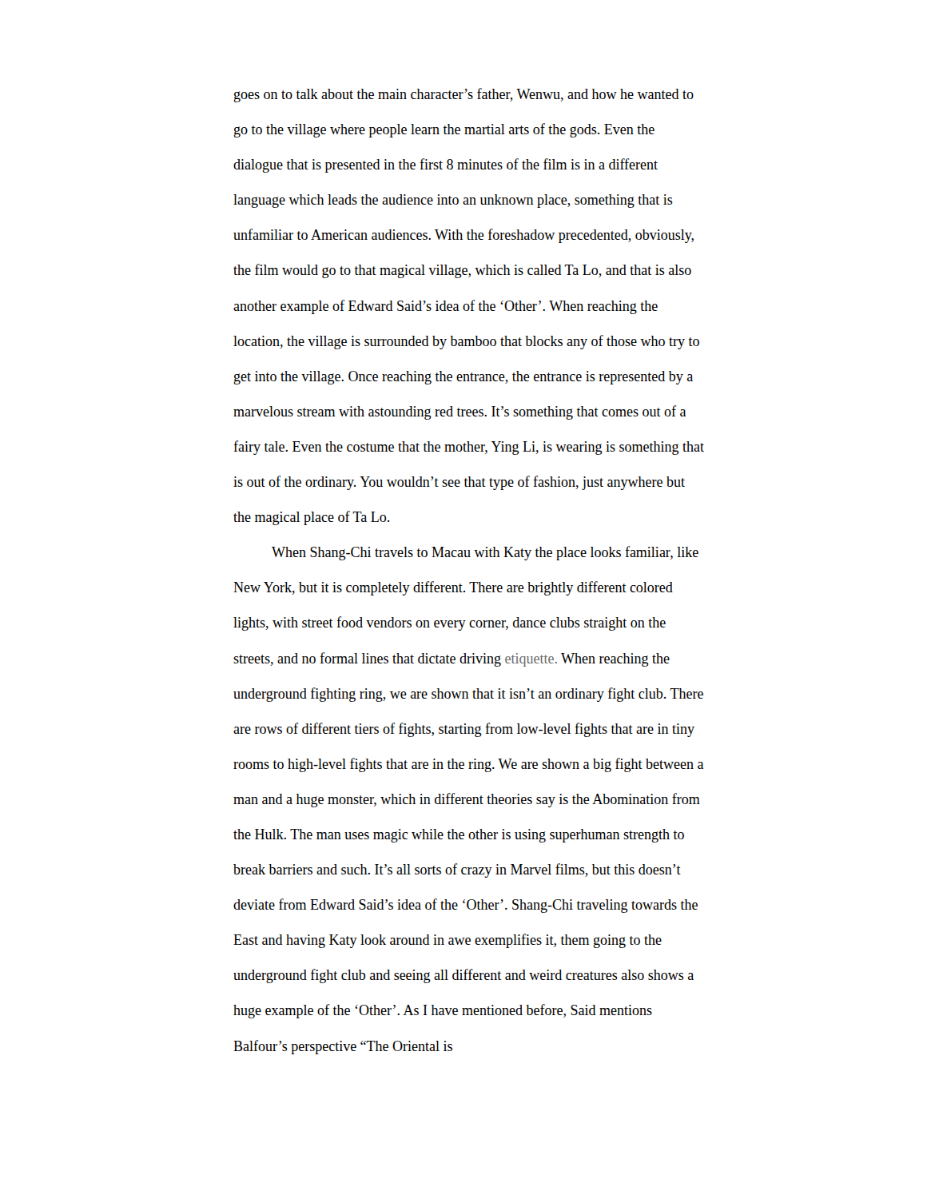goes on to talk about the main character’s father, Wenwu, and how he wanted to go to the village where people learn the martial arts of the gods. Even the dialogue that is presented in the first 8 minutes of the film is in a different language which leads the audience into an unknown place, something that is unfamiliar to American audiences. With the foreshadow precedented, obviously, the film would go to that magical village, which is called Ta Lo, and that is also another example of Edward Said’s idea of the ‘Other’. When reaching the location, the village is surrounded by bamboo that blocks any of those who try to get into the village. Once reaching the entrance, the entrance is represented by a marvelous stream with astounding red trees. It’s something that comes out of a fairy tale. Even the costume that the mother, Ying Li, is wearing is something that is out of the ordinary. You wouldn’t see that type of fashion, just anywhere but the magical place of Ta Lo.
When Shang-Chi travels to Macau with Katy the place looks familiar, like New York, but it is completely different. There are brightly different colored lights, with street food vendors on every corner, dance clubs straight on the streets, and no formal lines that dictate driving etiquette. When reaching the underground fighting ring, we are shown that it isn’t an ordinary fight club. There are rows of different tiers of fights, starting from low-level fights that are in tiny rooms to high-level fights that are in the ring. We are shown a big fight between a man and a huge monster, which in different theories say is the Abomination from the Hulk. The man uses magic while the other is using superhuman strength to break barriers and such. It’s all sorts of crazy in Marvel films, but this doesn’t deviate from Edward Said’s idea of the ‘Other’. Shang-Chi traveling towards the East and having Katy look around in awe exemplifies it, them going to the underground fight club and seeing all different and weird creatures also shows a huge example of the ‘Other’. As I have mentioned before, Said mentions Balfour’s perspective “The Oriental is